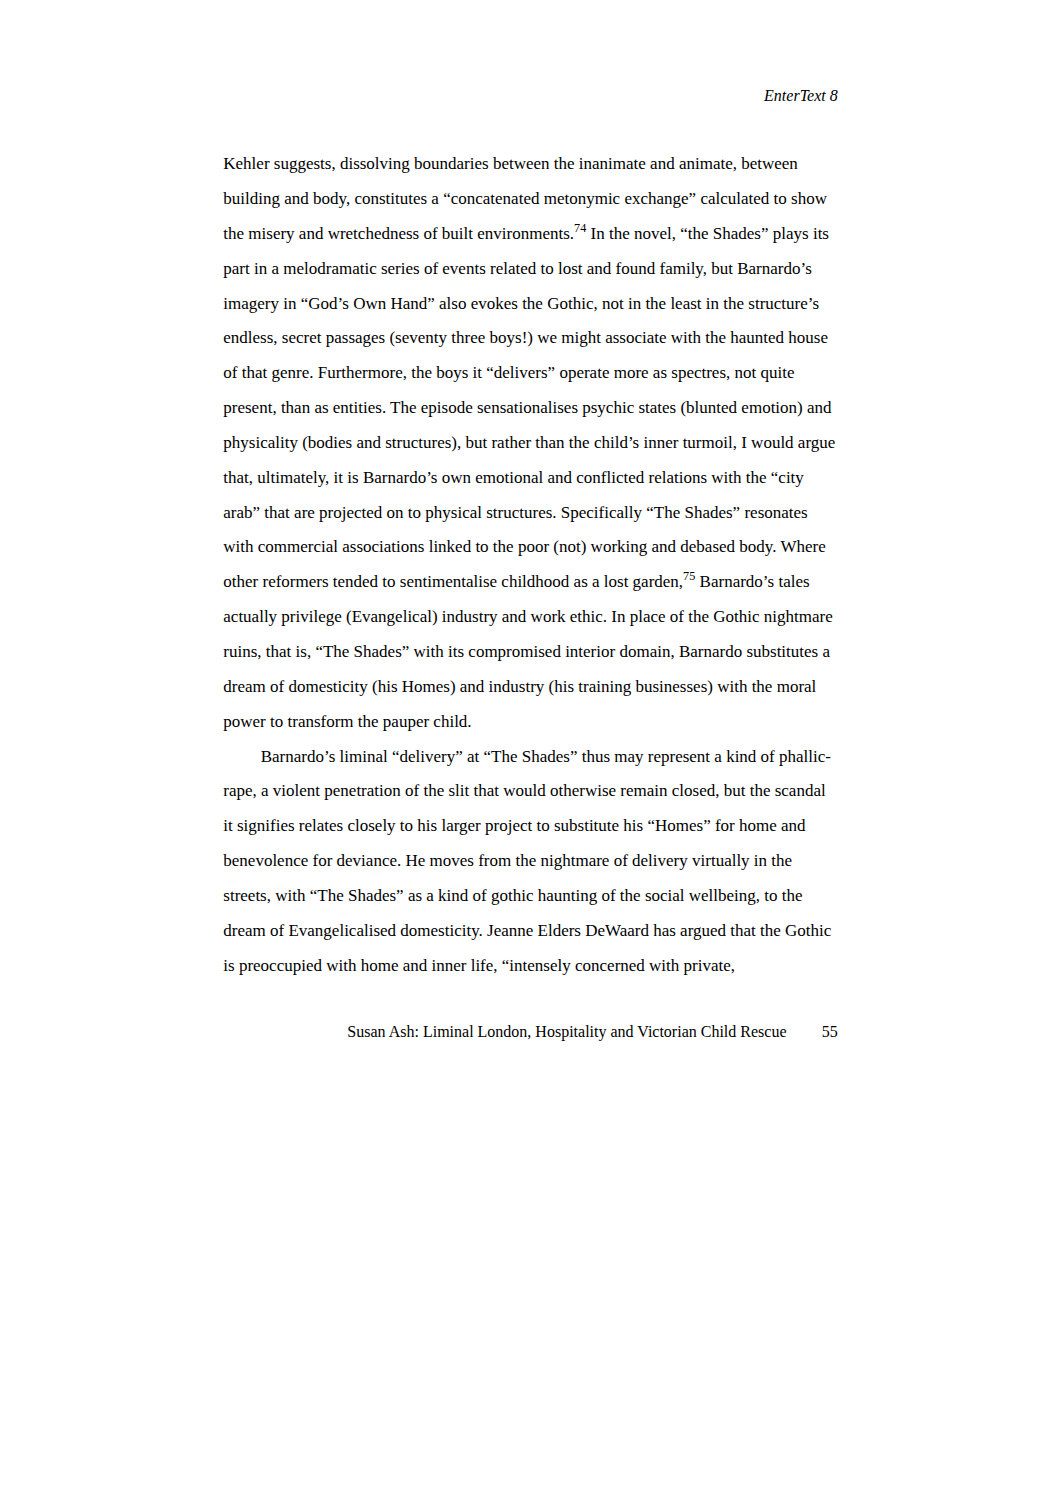EnterText 8
Kehler suggests, dissolving boundaries between the inanimate and animate, between building and body, constitutes a “concatenated metonymic exchange” calculated to show the misery and wretchedness of built environments.74 In the novel, “the Shades” plays its part in a melodramatic series of events related to lost and found family, but Barnardo’s imagery in “God’s Own Hand” also evokes the Gothic, not in the least in the structure’s endless, secret passages (seventy three boys!) we might associate with the haunted house of that genre. Furthermore, the boys it “delivers” operate more as spectres, not quite present, than as entities. The episode sensationalises psychic states (blunted emotion) and physicality (bodies and structures), but rather than the child’s inner turmoil, I would argue that, ultimately, it is Barnardo’s own emotional and conflicted relations with the “city arab” that are projected on to physical structures. Specifically “The Shades” resonates with commercial associations linked to the poor (not) working and debased body. Where other reformers tended to sentimentalise childhood as a lost garden,75 Barnardo’s tales actually privilege (Evangelical) industry and work ethic. In place of the Gothic nightmare ruins, that is, “The Shades” with its compromised interior domain, Barnardo substitutes a dream of domesticity (his Homes) and industry (his training businesses) with the moral power to transform the pauper child.
Barnardo’s liminal “delivery” at “The Shades” thus may represent a kind of phallic-rape, a violent penetration of the slit that would otherwise remain closed, but the scandal it signifies relates closely to his larger project to substitute his “Homes” for home and benevolence for deviance. He moves from the nightmare of delivery virtually in the streets, with “The Shades” as a kind of gothic haunting of the social wellbeing, to the dream of Evangelicalised domesticity. Jeanne Elders DeWaard has argued that the Gothic is preoccupied with home and inner life, “intensely concerned with private,
Susan Ash: Liminal London, Hospitality and Victorian Child Rescue55